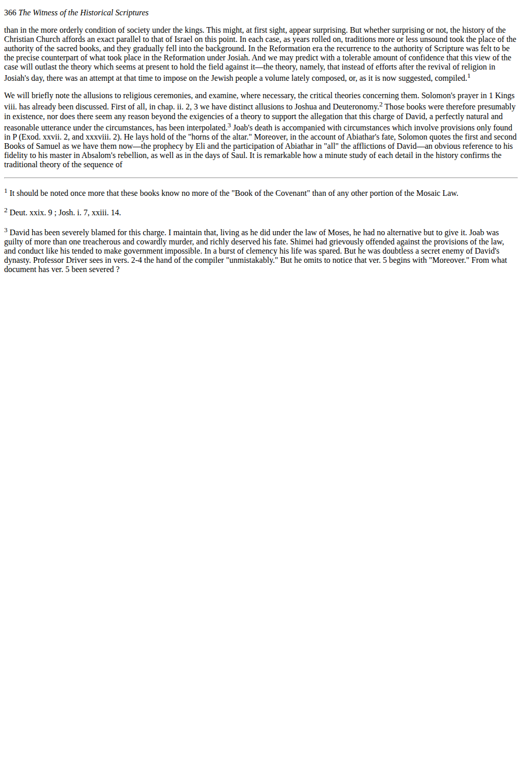366 The Witness of the Historical Scriptures
than in the more orderly condition of society under the kings. This might, at first sight, appear surprising. But whether surprising or not, the history of the Christian Church affords an exact parallel to that of Israel on this point. In each case, as years rolled on, traditions more or less unsound took the place of the authority of the sacred books, and they gradually fell into the background. In the Reformation era the recurrence to the authority of Scripture was felt to be the precise counterpart of what took place in the Reformation under Josiah. And we may predict with a tolerable amount of confidence that this view of the case will outlast the theory which seems at present to hold the field against it—the theory, namely, that instead of efforts after the revival of religion in Josiah's day, there was an attempt at that time to impose on the Jewish people a volume lately composed, or, as it is now suggested, compiled.1
We will briefly note the allusions to religious ceremonies, and examine, where necessary, the critical theories concerning them. Solomon's prayer in 1 Kings viii. has already been discussed. First of all, in chap. ii. 2, 3 we have distinct allusions to Joshua and Deuteronomy.2 Those books were therefore presumably in existence, nor does there seem any reason beyond the exigencies of a theory to support the allegation that this charge of David, a perfectly natural and reasonable utterance under the circumstances, has been interpolated.3 Joab's death is accompanied with circumstances which involve provisions only found in P (Exod. xxvii. 2, and xxxviii. 2). He lays hold of the "horns of the altar." Moreover, in the account of Abiathar's fate, Solomon quotes the first and second Books of Samuel as we have them now—the prophecy by Eli and the participation of Abiathar in "all" the afflictions of David—an obvious reference to his fidelity to his master in Absalom's rebellion, as well as in the days of Saul. It is remarkable how a minute study of each detail in the history confirms the traditional theory of the sequence of
1 It should be noted once more that these books know no more of the "Book of the Covenant" than of any other portion of the Mosaic Law.
2 Deut. xxix. 9 ; Josh. i. 7, xxiii. 14.
3 David has been severely blamed for this charge. I maintain that, living as he did under the law of Moses, he had no alternative but to give it. Joab was guilty of more than one treacherous and cowardly murder, and richly deserved his fate. Shimei had grievously offended against the provisions of the law, and conduct like his tended to make government impossible. In a burst of clemency his life was spared. But he was doubtless a secret enemy of David's dynasty. Professor Driver sees in vers. 2-4 the hand of the compiler "unmistakably." But he omits to notice that ver. 5 begins with "Moreover." From what document has ver. 5 been severed ?